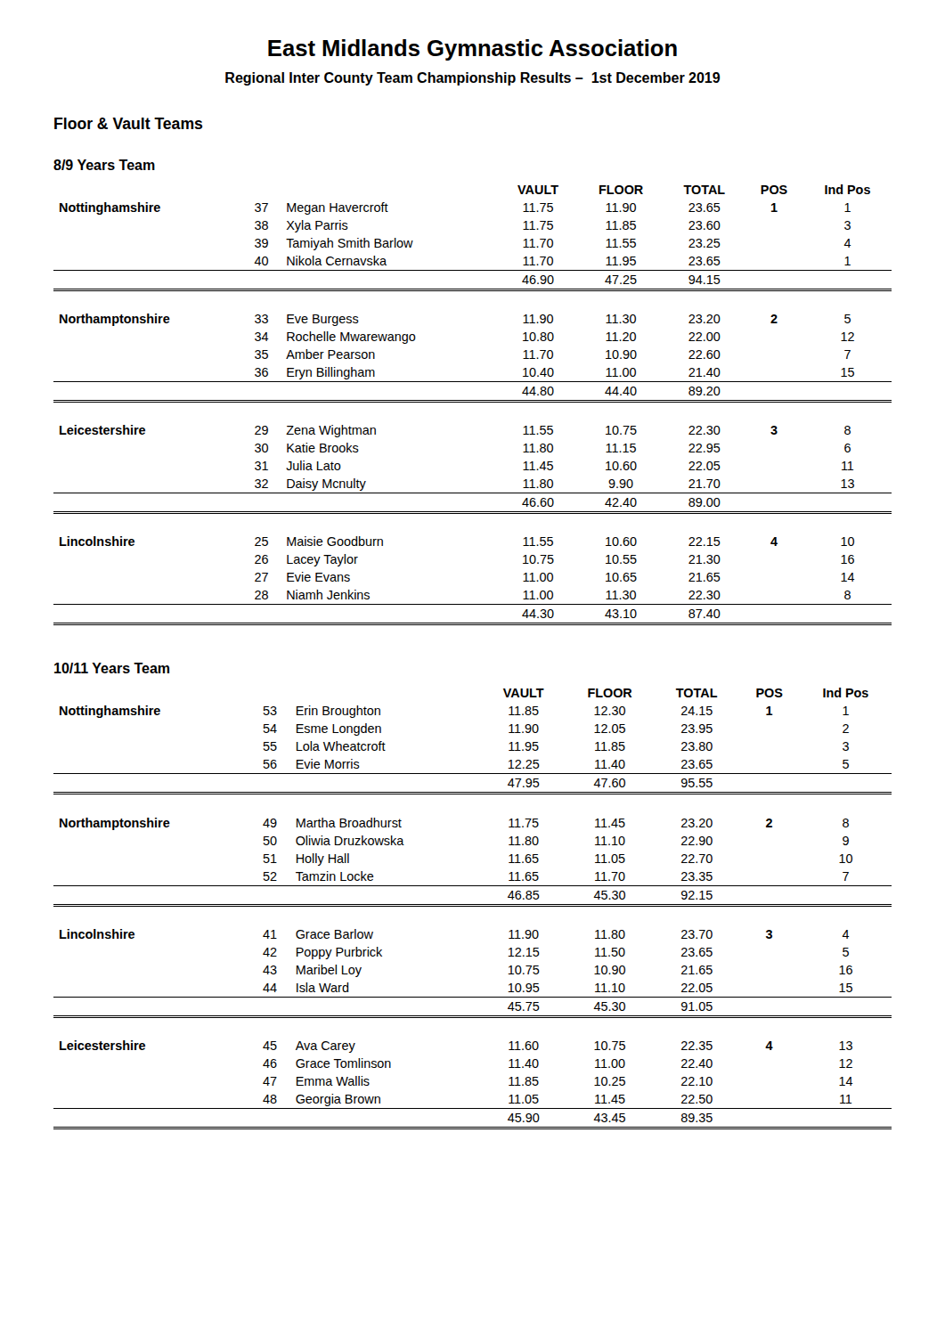East Midlands Gymnastic Association
Regional Inter County Team Championship Results – 1st December 2019
Floor & Vault Teams
8/9 Years Team
| | VAULT | FLOOR | TOTAL | POS | Ind Pos |
| --- | --- | --- | --- | --- | --- |
| Nottinghamshire | 37 | Megan Havercroft | 11.75 | 11.90 | 23.65 | 1 | 1 |
| 38 | Xyla Parris | 11.75 | 11.85 | 23.60 | 3 |
| 39 | Tamiyah Smith Barlow | 11.70 | 11.55 | 23.25 | 4 |
| 40 | Nikola Cernavska | 11.70 | 11.95 | 23.65 | 1 |
| | 46.90 | 47.25 | 94.15 | |
| Northamptonshire | 33 | Eve Burgess | 11.90 | 11.30 | 23.20 | 2 | 5 |
| 34 | Rochelle Mwarewango | 10.80 | 11.20 | 22.00 | 12 |
| 35 | Amber Pearson | 11.70 | 10.90 | 22.60 | 7 |
| 36 | Eryn Billingham | 10.40 | 11.00 | 21.40 | 15 |
| | 44.80 | 44.40 | 89.20 | |
| Leicestershire | 29 | Zena Wightman | 11.55 | 10.75 | 22.30 | 3 | 8 |
| 30 | Katie Brooks | 11.80 | 11.15 | 22.95 | 6 |
| 31 | Julia Lato | 11.45 | 10.60 | 22.05 | 11 |
| 32 | Daisy Mcnulty | 11.80 | 9.90 | 21.70 | 13 |
| | 46.60 | 42.40 | 89.00 | |
| Lincolnshire | 25 | Maisie Goodburn | 11.55 | 10.60 | 22.15 | 4 | 10 |
| 26 | Lacey Taylor | 10.75 | 10.55 | 21.30 | 16 |
| 27 | Evie Evans | 11.00 | 10.65 | 21.65 | 14 |
| 28 | Niamh Jenkins | 11.00 | 11.30 | 22.30 | 8 |
| | 44.30 | 43.10 | 87.40 | |
10/11 Years Team
| | VAULT | FLOOR | TOTAL | POS | Ind Pos |
| --- | --- | --- | --- | --- | --- |
| Nottinghamshire | 53 | Erin Broughton | 11.85 | 12.30 | 24.15 | 1 | 1 |
| 54 | Esme Longden | 11.90 | 12.05 | 23.95 | 2 |
| 55 | Lola Wheatcroft | 11.95 | 11.85 | 23.80 | 3 |
| 56 | Evie Morris | 12.25 | 11.40 | 23.65 | 5 |
| | 47.95 | 47.60 | 95.55 | |
| Northamptonshire | 49 | Martha Broadhurst | 11.75 | 11.45 | 23.20 | 2 | 8 |
| 50 | Oliwia Druzkowska | 11.80 | 11.10 | 22.90 | 9 |
| 51 | Holly Hall | 11.65 | 11.05 | 22.70 | 10 |
| 52 | Tamzin Locke | 11.65 | 11.70 | 23.35 | 7 |
| | 46.85 | 45.30 | 92.15 | |
| Lincolnshire | 41 | Grace Barlow | 11.90 | 11.80 | 23.70 | 3 | 4 |
| 42 | Poppy Purbrick | 12.15 | 11.50 | 23.65 | 5 |
| 43 | Maribel Loy | 10.75 | 10.90 | 21.65 | 16 |
| 44 | Isla Ward | 10.95 | 11.10 | 22.05 | 15 |
| | 45.75 | 45.30 | 91.05 | |
| Leicestershire | 45 | Ava Carey | 11.60 | 10.75 | 22.35 | 4 | 13 |
| 46 | Grace Tomlinson | 11.40 | 11.00 | 22.40 | 12 |
| 47 | Emma Wallis | 11.85 | 10.25 | 22.10 | 14 |
| 48 | Georgia Brown | 11.05 | 11.45 | 22.50 | 11 |
| | 45.90 | 43.45 | 89.35 | |